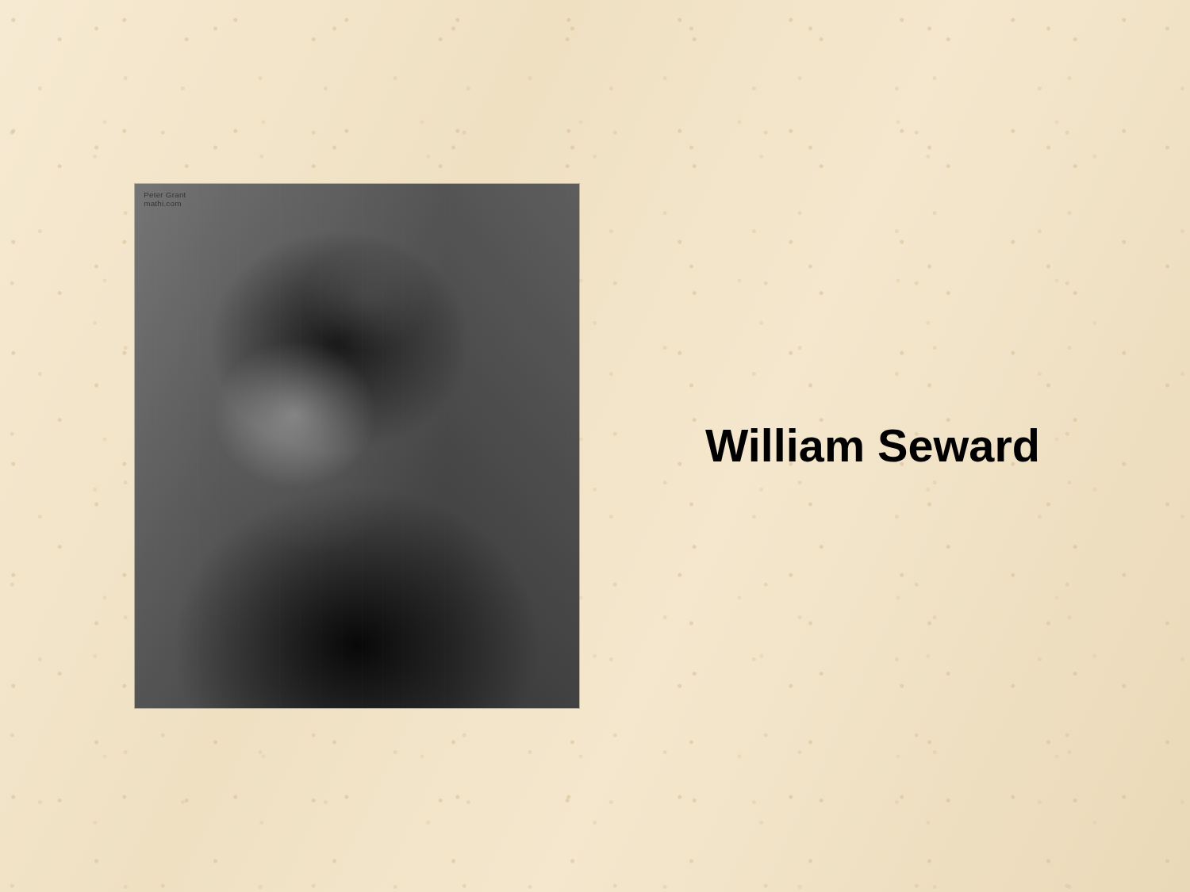Peter Grant
mathi.com
William Seward